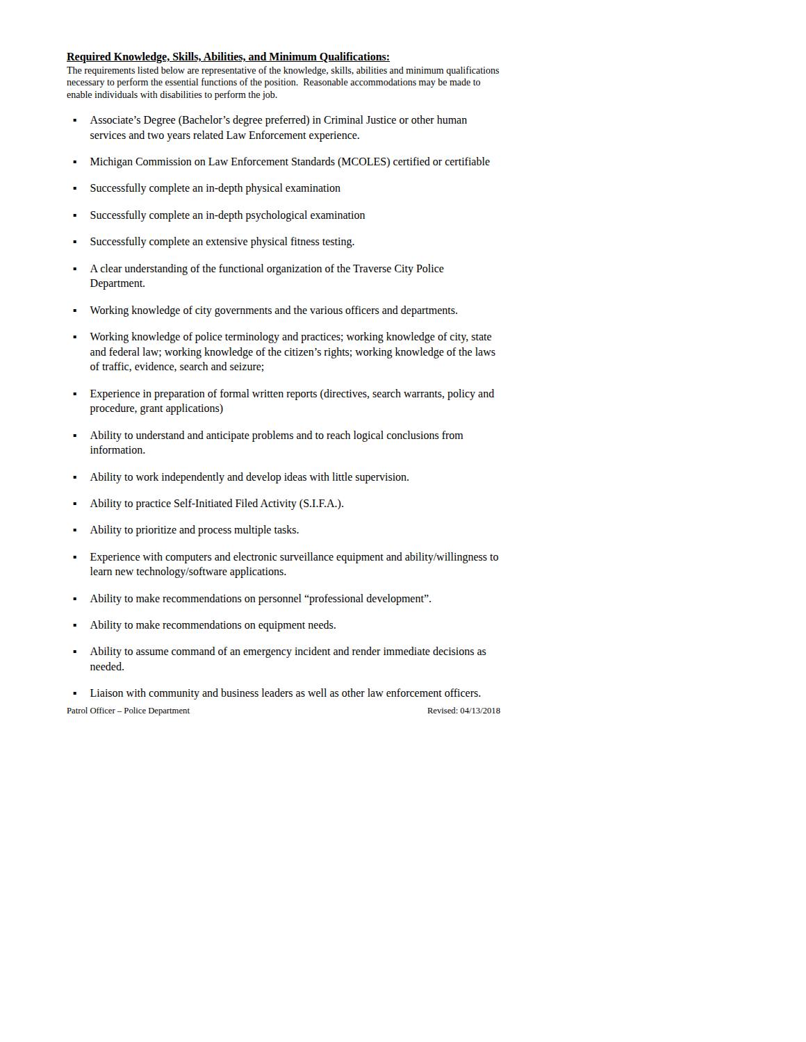Required Knowledge, Skills, Abilities, and Minimum Qualifications:
The requirements listed below are representative of the knowledge, skills, abilities and minimum qualifications necessary to perform the essential functions of the position. Reasonable accommodations may be made to enable individuals with disabilities to perform the job.
Associate’s Degree (Bachelor’s degree preferred) in Criminal Justice or other human services and two years related Law Enforcement experience.
Michigan Commission on Law Enforcement Standards (MCOLES) certified or certifiable
Successfully complete an in-depth physical examination
Successfully complete an in-depth psychological examination
Successfully complete an extensive physical fitness testing.
A clear understanding of the functional organization of the Traverse City Police Department.
Working knowledge of city governments and the various officers and departments.
Working knowledge of police terminology and practices; working knowledge of city, state and federal law; working knowledge of the citizen’s rights; working knowledge of the laws of traffic, evidence, search and seizure;
Experience in preparation of formal written reports (directives, search warrants, policy and procedure, grant applications)
Ability to understand and anticipate problems and to reach logical conclusions from information.
Ability to work independently and develop ideas with little supervision.
Ability to practice Self-Initiated Filed Activity (S.I.F.A.).
Ability to prioritize and process multiple tasks.
Experience with computers and electronic surveillance equipment and ability/willingness to learn new technology/software applications.
Ability to make recommendations on personnel “professional development”.
Ability to make recommendations on equipment needs.
Ability to assume command of an emergency incident and render immediate decisions as needed.
Liaison with community and business leaders as well as other law enforcement officers.
Patrol Officer – Police Department Revised: 04/13/2018